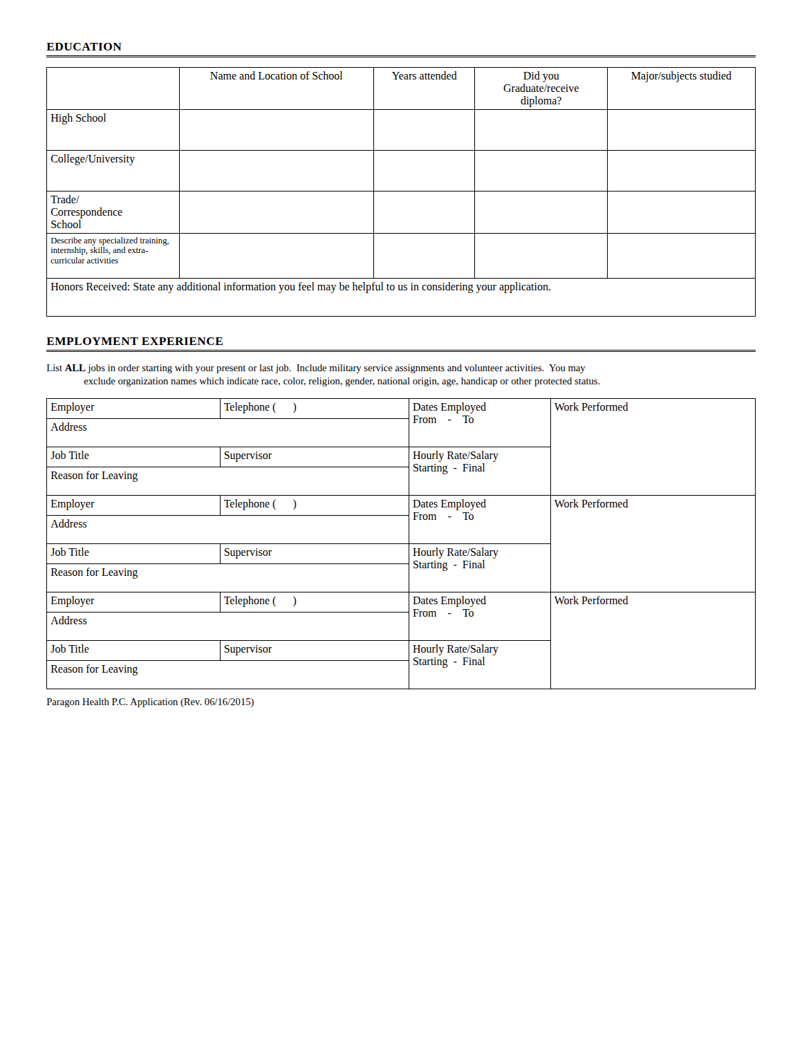EDUCATION
| | Name and Location of School | Years attended | Did you Graduate/receive diploma? | Major/subjects studied |
| High School | | | | |
| College/University | | | | |
| Trade/ Correspondence School | | | | |
| Describe any specialized training, internship, skills, and extra-curricular activities | | | | |
| Honors Received: State any additional information you feel may be helpful to us in considering your application. |
EMPLOYMENT EXPERIENCE
List ALL jobs in order starting with your present or last job. Include military service assignments and volunteer activities. You may exclude organization names which indicate race, color, religion, gender, national origin, age, handicap or other protected status.
| Employer | Telephone ( ) | Dates Employed From - To | Work Performed |
| Address |
| Job Title | Supervisor | Hourly Rate/Salary Starting - Final |
| Reason for Leaving |
| Employer | Telephone ( ) | Dates Employed From - To | Work Performed |
| Address |
| Job Title | Supervisor | Hourly Rate/Salary Starting - Final |
| Reason for Leaving |
| Employer | Telephone ( ) | Dates Employed From - To | Work Performed |
| Address |
| Job Title | Supervisor | Hourly Rate/Salary Starting - Final |
| Reason for Leaving |
Paragon Health P.C. Application (Rev. 06/16/2015)